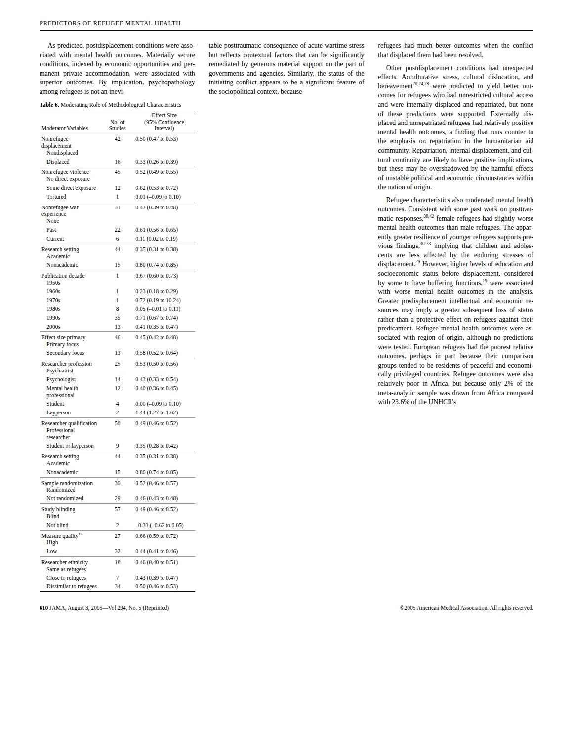Predictors of Refugee Mental Health
As predicted, postdisplacement conditions were associated with mental health outcomes. Materially secure conditions, indexed by economic opportunities and permanent private accommodation, were associated with superior outcomes. By implication, psychopathology among refugees is not an inevi-
Table 6. Moderating Role of Methodological Characteristics
| Moderator Variables | No. of Studies | Effect Size (95% Confidence Interval) |
| --- | --- | --- |
| Nonrefugee displacement Nondisplaced | 42 | 0.50 (0.47 to 0.53) |
| Displaced | 16 | 0.33 (0.26 to 0.39) |
| Nonrefugee violence No direct exposure | 45 | 0.52 (0.49 to 0.55) |
| Some direct exposure | 12 | 0.62 (0.53 to 0.72) |
| Tortured | 1 | 0.01 (–0.09 to 0.10) |
| Nonrefugee war experience None | 31 | 0.43 (0.39 to 0.48) |
| Past | 22 | 0.61 (0.56 to 0.65) |
| Current | 6 | 0.11 (0.02 to 0.19) |
| Research setting Academic | 44 | 0.35 (0.31 to 0.38) |
| Nonacademic | 15 | 0.80 (0.74 to 0.85) |
| Publication decade 1950s | 1 | 0.67 (0.60 to 0.73) |
| 1960s | 1 | 0.23 (0.18 to 0.29) |
| 1970s | 1 | 0.72 (0.19 to 10.24) |
| 1980s | 8 | 0.05 (–0.01 to 0.11) |
| 1990s | 35 | 0.71 (0.67 to 0.74) |
| 2000s | 13 | 0.41 (0.35 to 0.47) |
| Effect size primacy Primary focus | 46 | 0.45 (0.42 to 0.48) |
| Secondary focus | 13 | 0.58 (0.52 to 0.64) |
| Researcher profession Psychiatrist | 25 | 0.53 (0.50 to 0.56) |
| Psychologist | 14 | 0.43 (0.33 to 0.54) |
| Mental health professional | 12 | 0.40 (0.36 to 0.45) |
| Student | 4 | 0.00 (–0.09 to 0.10) |
| Layperson | 2 | 1.44 (1.27 to 1.62) |
| Researcher qualification Professional researcher | 50 | 0.49 (0.46 to 0.52) |
| Student or layperson | 9 | 0.35 (0.28 to 0.42) |
| Research setting Academic | 44 | 0.35 (0.31 to 0.38) |
| Nonacademic | 15 | 0.80 (0.74 to 0.85) |
| Sample randomization Randomized | 30 | 0.52 (0.46 to 0.57) |
| Not randomized | 29 | 0.46 (0.43 to 0.48) |
| Study blinding Blind | 57 | 0.49 (0.46 to 0.52) |
| Not blind | 2 | –0.33 (–0.62 to 0.05) |
| Measure quality 16 High | 27 | 0.66 (0.59 to 0.72) |
| Low | 32 | 0.44 (0.41 to 0.46) |
| Researcher ethnicity Same as refugees | 18 | 0.46 (0.40 to 0.51) |
| Close to refugees | 7 | 0.43 (0.39 to 0.47) |
| Dissimilar to refugees | 34 | 0.50 (0.46 to 0.53) |
table posttraumatic consequence of acute wartime stress but reflects contextual factors that can be significantly remediated by generous material support on the part of governments and agencies. Similarly, the status of the initiating conflict appears to be a significant feature of the sociopolitical context, because
refugees had much better outcomes when the conflict that displaced them had been resolved.
Other postdisplacement conditions had unexpected effects. Acculturative stress, cultural dislocation, and bereavement20,24,28 were predicted to yield better outcomes for refugees who had unrestricted cultural access and were internally displaced and repatriated, but none of these predictions were supported. Externally displaced and unrepatriated refugees had relatively positive mental health outcomes, a finding that runs counter to the emphasis on repatriation in the humanitarian aid community. Repatriation, internal displacement, and cultural continuity are likely to have positive implications, but these may be overshadowed by the harmful effects of unstable political and economic circumstances within the nation of origin.
Refugee characteristics also moderated mental health outcomes. Consistent with some past work on posttraumatic responses,38,42 female refugees had slightly worse mental health outcomes than male refugees. The apparently greater resilience of younger refugees supports previous findings,30-33 implying that children and adolescents are less affected by the enduring stresses of displacement.29 However, higher levels of education and socioeconomic status before displacement, considered by some to have buffering functions,19 were associated with worse mental health outcomes in the analysis. Greater predisplacement intellectual and economic resources may imply a greater subsequent loss of status rather than a protective effect on refugees against their predicament. Refugee mental health outcomes were associated with region of origin, although no predictions were tested. European refugees had the poorest relative outcomes, perhaps in part because their comparison groups tended to be residents of peaceful and economically privileged countries. Refugee outcomes were also relatively poor in Africa, but because only 2% of the meta-analytic sample was drawn from Africa compared with 23.6% of the UNHCR's
610 JAMA, August 3, 2005—Vol 294, No. 5 (Reprinted)
©2005 American Medical Association. All rights reserved.